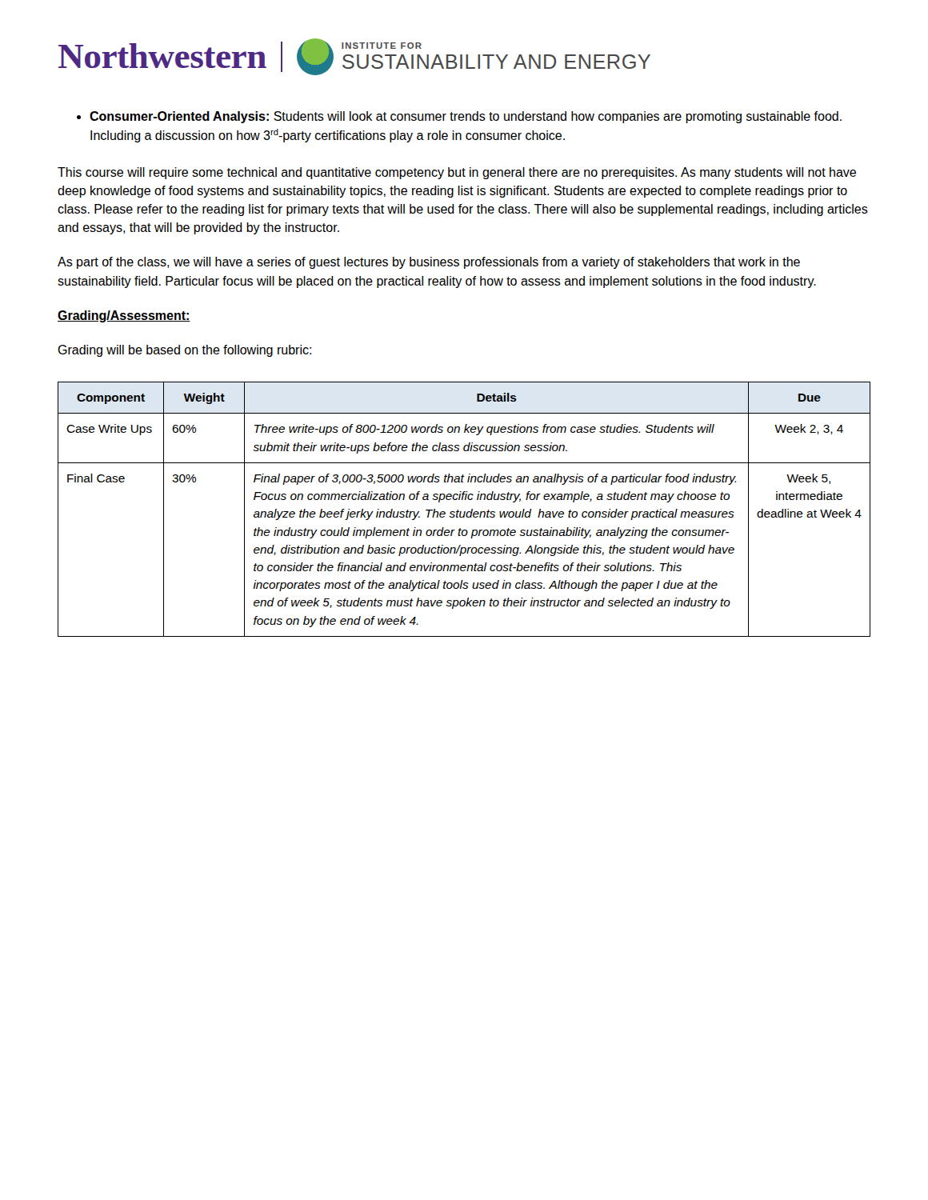Northwestern
INSTITUTE FOR
SUSTAINABILITY AND ENERGY
Consumer-Oriented Analysis: Students will look at consumer trends to understand how companies are promoting sustainable food. Including a discussion on how 3rd-party certifications play a role in consumer choice.
This course will require some technical and quantitative competency but in general there are no prerequisites. As many students will not have deep knowledge of food systems and sustainability topics, the reading list is significant. Students are expected to complete readings prior to class. Please refer to the reading list for primary texts that will be used for the class. There will also be supplemental readings, including articles and essays, that will be provided by the instructor.
As part of the class, we will have a series of guest lectures by business professionals from a variety of stakeholders that work in the sustainability field. Particular focus will be placed on the practical reality of how to assess and implement solutions in the food industry.
Grading/Assessment:
Grading will be based on the following rubric:
| Component | Weight | Details | Due |
| --- | --- | --- | --- |
| Case Write Ups | 60% | Three write-ups of 800-1200 words on key questions from case studies. Students will submit their write-ups before the class discussion session. | Week 2, 3, 4 |
| Final Case | 30% | Final paper of 3,000-3,5000 words that includes an analhysis of a particular food industry. Focus on commercialization of a specific industry, for example, a student may choose to analyze the beef jerky industry. The students would have to consider practical measures the industry could implement in order to promote sustainability, analyzing the consumer-end, distribution and basic production/processing. Alongside this, the student would have to consider the financial and environmental cost-benefits of their solutions. This incorporates most of the analytical tools used in class. Although the paper I due at the end of week 5, students must have spoken to their instructor and selected an industry to focus on by the end of week 4. | Week 5, intermediate deadline at Week 4 |